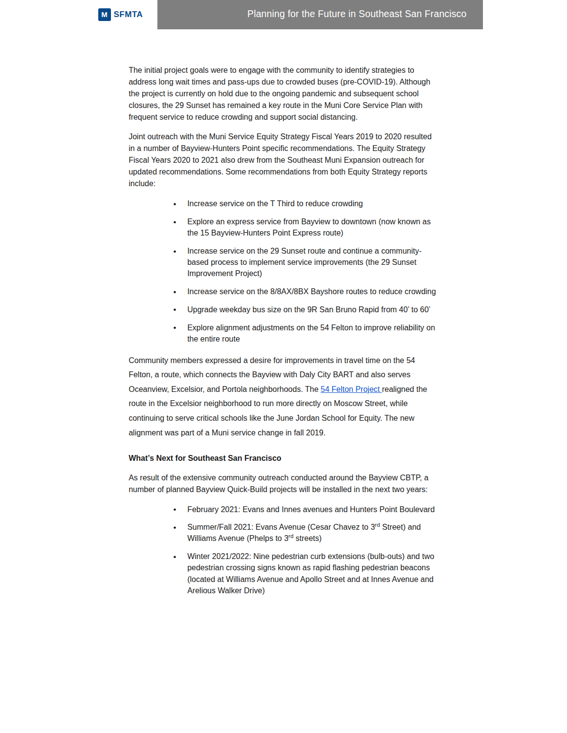M SFMTA
Planning for the Future in Southeast San Francisco
The initial project goals were to engage with the community to identify strategies to address long wait times and pass-ups due to crowded buses (pre-COVID-19). Although the project is currently on hold due to the ongoing pandemic and subsequent school closures, the 29 Sunset has remained a key route in the Muni Core Service Plan with frequent service to reduce crowding and support social distancing.
Joint outreach with the Muni Service Equity Strategy Fiscal Years 2019 to 2020 resulted in a number of Bayview-Hunters Point specific recommendations. The Equity Strategy Fiscal Years 2020 to 2021 also drew from the Southeast Muni Expansion outreach for updated recommendations. Some recommendations from both Equity Strategy reports include:
Increase service on the T Third to reduce crowding
Explore an express service from Bayview to downtown (now known as the 15 Bayview-Hunters Point Express route)
Increase service on the 29 Sunset route and continue a community-based process to implement service improvements (the 29 Sunset Improvement Project)
Increase service on the 8/8AX/8BX Bayshore routes to reduce crowding
Upgrade weekday bus size on the 9R San Bruno Rapid from 40’ to 60’
Explore alignment adjustments on the 54 Felton to improve reliability on the entire route
Community members expressed a desire for improvements in travel time on the 54 Felton, a route, which connects the Bayview with Daly City BART and also serves Oceanview, Excelsior, and Portola neighborhoods. The 54 Felton Project realigned the route in the Excelsior neighborhood to run more directly on Moscow Street, while continuing to serve critical schools like the June Jordan School for Equity. The new alignment was part of a Muni service change in fall 2019.
What’s Next for Southeast San Francisco
As result of the extensive community outreach conducted around the Bayview CBTP, a number of planned Bayview Quick-Build projects will be installed in the next two years:
February 2021: Evans and Innes avenues and Hunters Point Boulevard
Summer/Fall 2021: Evans Avenue (Cesar Chavez to 3rd Street) and Williams Avenue (Phelps to 3rd streets)
Winter 2021/2022: Nine pedestrian curb extensions (bulb-outs) and two pedestrian crossing signs known as rapid flashing pedestrian beacons (located at Williams Avenue and Apollo Street and at Innes Avenue and Arelious Walker Drive)